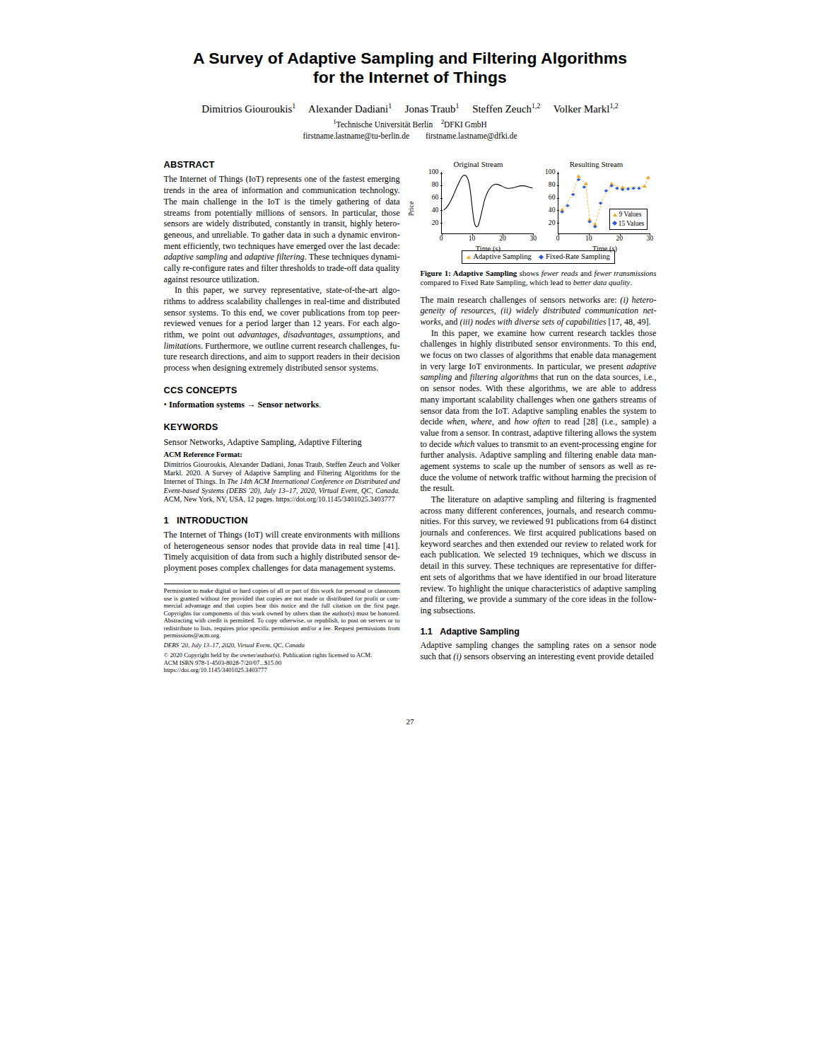A Survey of Adaptive Sampling and Filtering Algorithms
for the Internet of Things
Dimitrios Giouroukis1 Alexander Dadiani1 Jonas Traub1 Steffen Zeuch1,2 Volker Markl1,2
1Technische Universität Berlin 2DFKI GmbH
firstname.lastname@tu-berlin.de firstname.lastname@dfki.de
Abstract
The Internet of Things (IoT) represents one of the fastest emerging trends in the area of information and communication technology. The main challenge in the IoT is the timely gathering of data streams from potentially millions of sensors. In particular, those sensors are widely distributed, constantly in transit, highly heterogeneous, and unreliable. To gather data in such a dynamic environment efficiently, two techniques have emerged over the last decade: adaptive sampling and adaptive filtering. These techniques dynamically re-configure rates and filter thresholds to trade-off data quality against resource utilization.
In this paper, we survey representative, state-of-the-art algorithms to address scalability challenges in real-time and distributed sensor systems. To this end, we cover publications from top peer-reviewed venues for a period larger than 12 years. For each algorithm, we point out advantages, disadvantages, assumptions, and limitations. Furthermore, we outline current research challenges, future research directions, and aim to support readers in their decision process when designing extremely distributed sensor systems.
CCS Concepts
• Information systems → Sensor networks.
Keywords
Sensor Networks, Adaptive Sampling, Adaptive Filtering
ACM Reference Format: Dimitrios Giouroukis, Alexander Dadiani, Jonas Traub, Steffen Zeuch and Volker Markl. 2020. A Survey of Adaptive Sampling and Filtering Algorithms for the Internet of Things. In The 14th ACM International Conference on Distributed and Event-based Systems (DEBS '20), July 13–17, 2020, Virtual Event, QC, Canada. ACM, New York, NY, USA, 12 pages. https://doi.org/10.1145/3401025.3403777
1 Introduction
The Internet of Things (IoT) will create environments with millions of heterogeneous sensor nodes that provide data in real time [41]. Timely acquisition of data from such a highly distributed sensor deployment poses complex challenges for data management systems.
Permission to make digital or hard copies of all or part of this work for personal or classroom use is granted without fee provided that copies are not made or distributed for profit or commercial advantage and that copies bear this notice and the full citation on the first page. Copyrights for components of this work owned by others than the author(s) must be honored. Abstracting with credit is permitted. To copy otherwise, or republish, to post on servers or to redistribute to lists, requires prior specific permission and/or a fee. Request permissions from permissions@acm.org.
DEBS '20, July 13–17, 2020, Virtual Event, QC, Canada
© 2020 Copyright held by the owner/author(s). Publication rights licensed to ACM.
ACM ISBN 978-1-4503-8028-7/20/07...$15.00
https://doi.org/10.1145/3401025.3403777
Original Stream
Resulting Stream
Price
100 80 60 40 20
0 10 20 30
Time (s)
100 80 60 40 20
9 Values
15 Values
0 10 20 30
Time (s)
Adaptive Sampling
Fixed-Rate Sampling
Figure 1: Adaptive Sampling shows fewer reads and fewer transmissions compared to Fixed Rate Sampling, which lead to better data quality.
The main research challenges of sensors networks are: (i) heterogeneity of resources, (ii) widely distributed communication networks, and (iii) nodes with diverse sets of capabilities [17, 48, 49].
In this paper, we examine how current research tackles those challenges in highly distributed sensor environments. To this end, we focus on two classes of algorithms that enable data management in very large IoT environments. In particular, we present adaptive sampling and filtering algorithms that run on the data sources, i.e., on sensor nodes. With these algorithms, we are able to address many important scalability challenges when one gathers streams of sensor data from the IoT. Adaptive sampling enables the system to decide when, where, and how often to read [28] (i.e., sample) a value from a sensor. In contrast, adaptive filtering allows the system to decide which values to transmit to an event-processing engine for further analysis. Adaptive sampling and filtering enable data management systems to scale up the number of sensors as well as reduce the volume of network traffic without harming the precision of the result.
The literature on adaptive sampling and filtering is fragmented across many different conferences, journals, and research communities. For this survey, we reviewed 91 publications from 64 distinct journals and conferences. We first acquired publications based on keyword searches and then extended our review to related work for each publication. We selected 19 techniques, which we discuss in detail in this survey. These techniques are representative for different sets of algorithms that we have identified in our broad literature review. To highlight the unique characteristics of adaptive sampling and filtering, we provide a summary of the core ideas in the following subsections.
1.1 Adaptive Sampling
Adaptive sampling changes the sampling rates on a sensor node such that (i) sensors observing an interesting event provide detailed
27